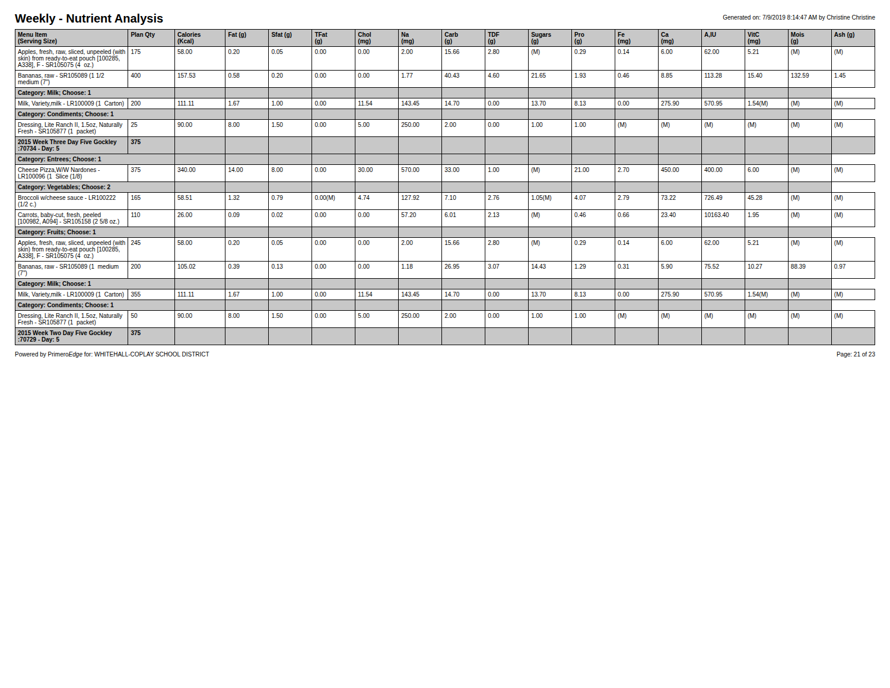Weekly - Nutrient Analysis
Generated on: 7/9/2019 8:14:47 AM by Christine Christine
| Menu Item (Serving Size) | Plan Qty | Calories (Kcal) | Fat (g) | Sfat (g) | TFat (g) | Chol (mg) | Na (mg) | Carb (g) | TDF (g) | Sugars (g) | Pro (g) | Fe (mg) | Ca (mg) | A,IU | VitC (mg) | Mois (g) | Ash (g) |
| --- | --- | --- | --- | --- | --- | --- | --- | --- | --- | --- | --- | --- | --- | --- | --- | --- | --- |
| Apples, fresh, raw, sliced, unpeeled (with skin) from ready-to-eat pouch [100285, A338], F - SR105075 (4 oz.) | 175 | 58.00 | 0.20 | 0.05 | 0.00 | 0.00 | 2.00 | 15.66 | 2.80 | (M) | 0.29 | 0.14 | 6.00 | 62.00 | 5.21 | (M) | (M) |
| Bananas, raw - SR105089 (1 1/2 medium (7") | 400 | 157.53 | 0.58 | 0.20 | 0.00 | 0.00 | 1.77 | 40.43 | 4.60 | 21.65 | 1.93 | 0.46 | 8.85 | 113.28 | 15.40 | 132.59 | 1.45 |
| Category: Milk; Choose: 1 | | | | | | | | | | | | | | | |
| Milk, Variety,milk - LR100009 (1 Carton) | 200 | 111.11 | 1.67 | 1.00 | 0.00 | 11.54 | 143.45 | 14.70 | 0.00 | 13.70 | 8.13 | 0.00 | 275.90 | 570.95 | 1.54(M) | (M) | (M) |
| Category: Condiments; Choose: 1 | | | | | | | | | | | | | | | |
| Dressing, Lite Ranch II, 1.5oz, Naturally Fresh - SR105877 (1 packet) | 25 | 90.00 | 8.00 | 1.50 | 0.00 | 5.00 | 250.00 | 2.00 | 0.00 | 1.00 | 1.00 | (M) | (M) | (M) | (M) | (M) | (M) |
| 2015 Week Three Day Five Gockley :70734 - Day: 5 | 375 | | | | | | | | | | | | | | | | |
| Category: Entrees; Choose: 1 | | | | | | | | | | | | | | | |
| Cheese Pizza,W/W Nardones - LR100096 (1 Slice (1/8) | 375 | 340.00 | 14.00 | 8.00 | 0.00 | 30.00 | 570.00 | 33.00 | 1.00 | (M) | 21.00 | 2.70 | 450.00 | 400.00 | 6.00 | (M) | (M) |
| Category: Vegetables; Choose: 2 | | | | | | | | | | | | | | | |
| Broccoli w/cheese sauce - LR100222 (1/2 c.) | 165 | 58.51 | 1.32 | 0.79 | 0.00(M) | 4.74 | 127.92 | 7.10 | 2.76 | 1.05(M) | 4.07 | 2.79 | 73.22 | 726.49 | 45.28 | (M) | (M) |
| Carrots, baby-cut, fresh, peeled [100982, A094] - SR105158 (2 5/8 oz.) | 110 | 26.00 | 0.09 | 0.02 | 0.00 | 0.00 | 57.20 | 6.01 | 2.13 | (M) | 0.46 | 0.66 | 23.40 | 10163.40 | 1.95 | (M) | (M) |
| Category: Fruits; Choose: 1 | | | | | | | | | | | | | | | |
| Apples, fresh, raw, sliced, unpeeled (with skin) from ready-to-eat pouch [100285, A338], F - SR105075 (4 oz.) | 245 | 58.00 | 0.20 | 0.05 | 0.00 | 0.00 | 2.00 | 15.66 | 2.80 | (M) | 0.29 | 0.14 | 6.00 | 62.00 | 5.21 | (M) | (M) |
| Bananas, raw - SR105089 (1 medium (7") | 200 | 105.02 | 0.39 | 0.13 | 0.00 | 0.00 | 1.18 | 26.95 | 3.07 | 14.43 | 1.29 | 0.31 | 5.90 | 75.52 | 10.27 | 88.39 | 0.97 |
| Category: Milk; Choose: 1 | | | | | | | | | | | | | | | |
| Milk, Variety,milk - LR100009 (1 Carton) | 355 | 111.11 | 1.67 | 1.00 | 0.00 | 11.54 | 143.45 | 14.70 | 0.00 | 13.70 | 8.13 | 0.00 | 275.90 | 570.95 | 1.54(M) | (M) | (M) |
| Category: Condiments; Choose: 1 | | | | | | | | | | | | | | | |
| Dressing, Lite Ranch II, 1.5oz, Naturally Fresh - SR105877 (1 packet) | 50 | 90.00 | 8.00 | 1.50 | 0.00 | 5.00 | 250.00 | 2.00 | 0.00 | 1.00 | 1.00 | (M) | (M) | (M) | (M) | (M) | (M) |
| 2015 Week Two Day Five Gockley :70729 - Day: 5 | 375 | | | | | | | | | | | | | | | | |
Powered by PrimeroEdge for: WHITEHALL-COPLAY SCHOOL DISTRICT Page: 21 of 23